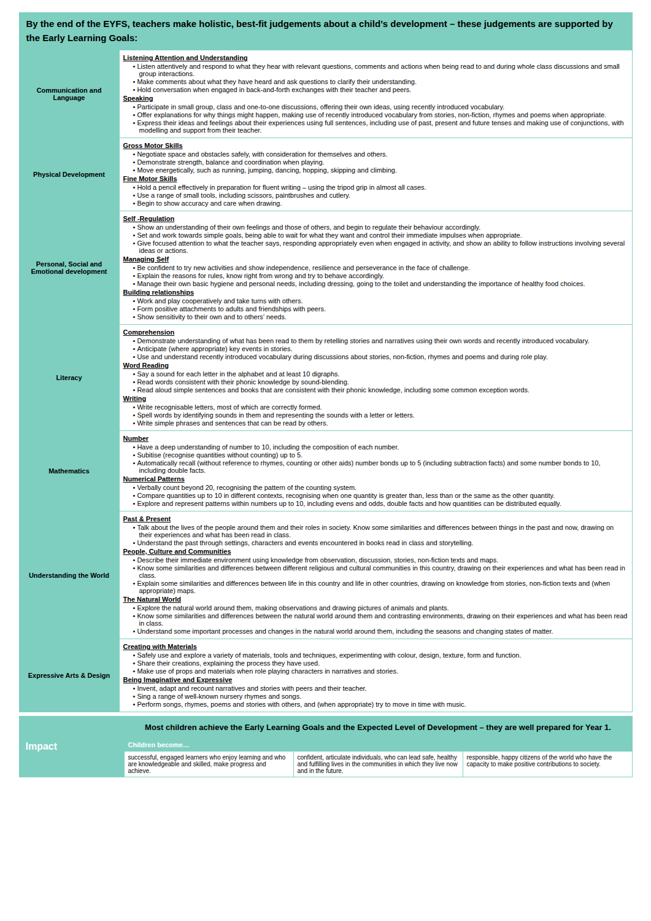By the end of the EYFS, teachers make holistic, best-fit judgements about a child’s development – these judgements are supported by the Early Learning Goals:
| Communication and Language | Listening Attention and Understanding Listen attentively and respond to what they hear with relevant questions, comments and actions when being read to and during whole class discussions and small group interactions. Make comments about what they have heard and ask questions to clarify their understanding. Hold conversation when engaged in back-and-forth exchanges with their teacher and peers. Speaking Participate in small group, class and one-to-one discussions, offering their own ideas, using recently introduced vocabulary. Offer explanations for why things might happen, making use of recently introduced vocabulary from stories, non-fiction, rhymes and poems when appropriate. Express their ideas and feelings about their experiences using full sentences, including use of past, present and future tenses and making use of conjunctions, with modelling and support from their teacher. |
| Physical Development | Gross Motor Skills Negotiate space and obstacles safely, with consideration for themselves and others. Demonstrate strength, balance and coordination when playing. Move energetically, such as running, jumping, dancing, hopping, skipping and climbing. Fine Motor Skills Hold a pencil effectively in preparation for fluent writing – using the tripod grip in almost all cases. Use a range of small tools, including scissors, paintbrushes and cutlery. Begin to show accuracy and care when drawing. |
| Personal, Social and Emotional development | Self -Regulation Show an understanding of their own feelings and those of others, and begin to regulate their behaviour accordingly. Set and work towards simple goals, being able to wait for what they want and control their immediate impulses when appropriate. Give focused attention to what the teacher says, responding appropriately even when engaged in activity, and show an ability to follow instructions involving several ideas or actions. Managing Self Be confident to try new activities and show independence, resilience and perseverance in the face of challenge. Explain the reasons for rules, know right from wrong and try to behave accordingly. Manage their own basic hygiene and personal needs, including dressing, going to the toilet and understanding the importance of healthy food choices. Building relationships Work and play cooperatively and take turns with others. Form positive attachments to adults and friendships with peers. Show sensitivity to their own and to others’ needs. |
| Literacy | Comprehension Demonstrate understanding of what has been read to them by retelling stories and narratives using their own words and recently introduced vocabulary. Anticipate (where appropriate) key events in stories. Use and understand recently introduced vocabulary during discussions about stories, non-fiction, rhymes and poems and during role play. Word Reading Say a sound for each letter in the alphabet and at least 10 digraphs. Read words consistent with their phonic knowledge by sound-blending. Read aloud simple sentences and books that are consistent with their phonic knowledge, including some common exception words. Writing Write recognisable letters, most of which are correctly formed. Spell words by identifying sounds in them and representing the sounds with a letter or letters. Write simple phrases and sentences that can be read by others. |
| Mathematics | Number Have a deep understanding of number to 10, including the composition of each number. Subitise (recognise quantities without counting) up to 5. Automatically recall (without reference to rhymes, counting or other aids) number bonds up to 5 (including subtraction facts) and some number bonds to 10, including double facts. Numerical Patterns Verbally count beyond 20, recognising the pattern of the counting system. Compare quantities up to 10 in different contexts, recognising when one quantity is greater than, less than or the same as the other quantity. Explore and represent patterns within numbers up to 10, including evens and odds, double facts and how quantities can be distributed equally. |
| Understanding the World | Past & Present Talk about the lives of the people around them and their roles in society. Know some similarities and differences between things in the past and now, drawing on their experiences and what has been read in class. Understand the past through settings, characters and events encountered in books read in class and storytelling. People, Culture and Communities Describe their immediate environment using knowledge from observation, discussion, stories, non-fiction texts and maps. Know some similarities and differences between different religious and cultural communities in this country, drawing on their experiences and what has been read in class. Explain some similarities and differences between life in this country and life in other countries, drawing on knowledge from stories, non-fiction texts and (when appropriate) maps. The Natural World Explore the natural world around them, making observations and drawing pictures of animals and plants. Know some similarities and differences between the natural world around them and contrasting environments, drawing on their experiences and what has been read in class. Understand some important processes and changes in the natural world around them, including the seasons and changing states of matter. |
| Expressive Arts & Design | Creating with Materials Safely use and explore a variety of materials, tools and techniques, experimenting with colour, design, texture, form and function. Share their creations, explaining the process they have used. Make use of props and materials when role playing characters in narratives and stories. Being Imaginative and Expressive Invent, adapt and recount narratives and stories with peers and their teacher. Sing a range of well-known nursery rhymes and songs. Perform songs, rhymes, poems and stories with others, and (when appropriate) try to move in time with music. |
| Impact | Most children achieve the Early Learning Goals and the Expected Level of Development – they are well prepared for Year 1. |
| Children become… |
| successful, engaged learners who enjoy learning and who are knowledgeable and skilled, make progress and achieve. | confident, articulate individuals, who can lead safe, healthy and fulfilling lives in the communities in which they live now and in the future. | responsible, happy citizens of the world who have the capacity to make positive contributions to society. |